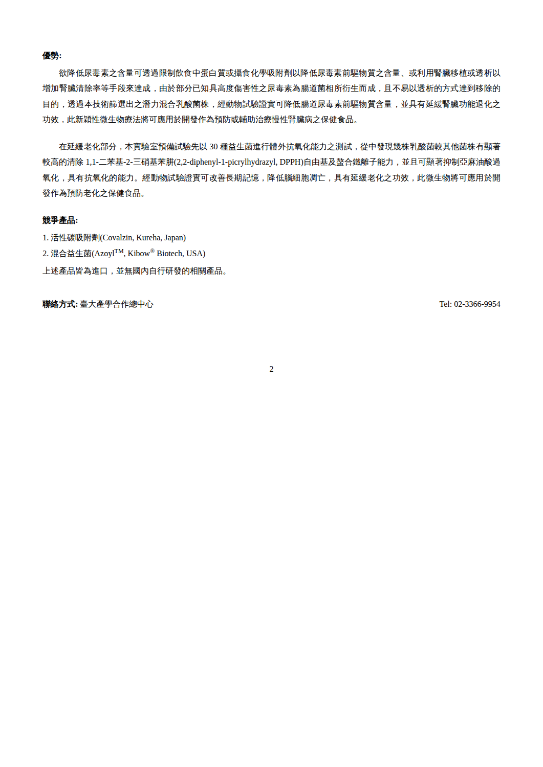優勢:
欲降低尿毒素之含量可透過限制飲食中蛋白質或攝食化學吸附劑以降低尿毒素前驅物質之含量、或利用腎臟移植或透析以增加腎臟清除率等手段來達成，由於部分已知具高度傷害性之尿毒素為腸道菌相所衍生而成，且不易以透析的方式達到移除的目的，透過本技術篩選出之潛力混合乳酸菌株，經動物試驗證實可降低腸道尿毒素前驅物質含量，並具有延緩腎臟功能退化之功效，此新穎性微生物療法將可應用於開發作為預防或輔助治療慢性腎臟病之保健食品。
在延緩老化部分，本實驗室預備試驗先以 30 種益生菌進行體外抗氧化能力之測試，從中發現幾株乳酸菌較其他菌株有顯著較高的清除 1,1-二苯基-2-三硝基苯肼(2,2-diphenyl-1-picrylhydrazyl, DPPH)自由基及螯合鐵離子能力，並且可顯著抑制亞麻油酸過氧化，具有抗氧化的能力。經動物試驗證實可改善長期記憶，降低腦細胞凋亡，具有延緩老化之功效，此微生物將可應用於開發作為預防老化之保健食品。
競爭產品:
1. 活性碳吸附劑(Covalzin, Kureha, Japan)
2. 混合益生菌(AzoylTM, Kibow® Biotech, USA)
上述產品皆為進口，並無國內自行研發的相關產品。
聯絡方式: 臺大產學合作總中心 Tel: 02-3366-9954
2